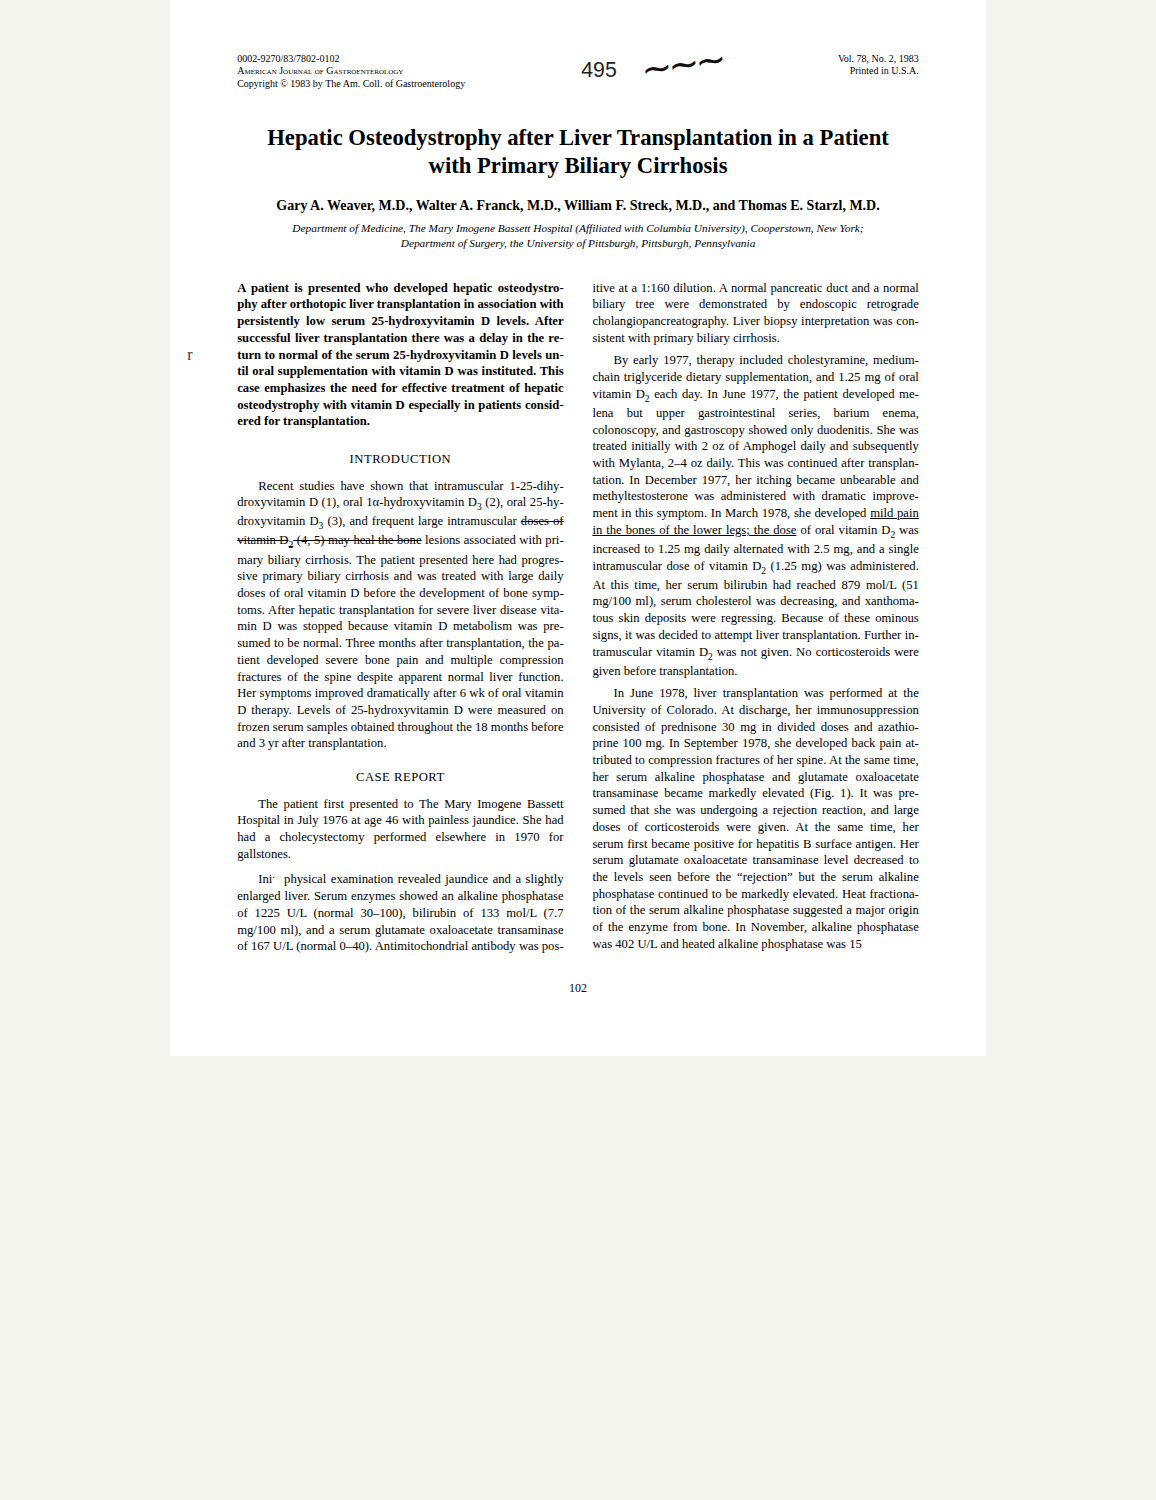0002-9270/83/7802-0102
American Journal of Gastroenterology
Copyright © 1983 by The Am. Coll. of Gastroenterology
495∼∼∼
Vol. 78, No. 2, 1983
Printed in U.S.A.
Hepatic Osteodystrophy after Liver Transplantation in a Patient
with Primary Biliary Cirrhosis
Gary A. Weaver, M.D., Walter A. Franck, M.D., William F. Streck, M.D., and Thomas E. Starzl, M.D.
Department of Medicine, The Mary Imogene Bassett Hospital (Affiliated with Columbia University), Cooperstown, New York;
Department of Surgery, the University of Pittsburgh, Pittsburgh, Pennsylvania
r
A patient is presented who developed hepatic osteodystrophy after orthotopic liver transplantation in association with persistently low serum 25-hydroxyvitamin D levels. After successful liver transplantation there was a delay in the return to normal of the serum 25-hydroxyvitamin D levels until oral supplementation with vitamin D was instituted. This case emphasizes the need for effective treatment of hepatic osteodystrophy with vitamin D especially in patients considered for transplantation.
Introduction
Recent studies have shown that intramuscular 1-25-dihydroxyvitamin D (1), oral 1α-hydroxyvitamin D3 (2), oral 25-hydroxyvitamin D3 (3), and frequent large intramuscular doses of vitamin D2 (4, 5) may heal the bone lesions associated with primary biliary cirrhosis. The patient presented here had progressive primary biliary cirrhosis and was treated with large daily doses of oral vitamin D before the development of bone symptoms. After hepatic transplantation for severe liver disease vitamin D was stopped because vitamin D metabolism was presumed to be normal. Three months after transplantation, the patient developed severe bone pain and multiple compression fractures of the spine despite apparent normal liver function. Her symptoms improved dramatically after 6 wk of oral vitamin D therapy. Levels of 25-hydroxyvitamin D were measured on frozen serum samples obtained throughout the 18 months before and 3 yr after transplantation.
Case Report
The patient first presented to The Mary Imogene Bassett Hospital in July 1976 at age 46 with painless jaundice. She had had a cholecystectomy performed elsewhere in 1970 for gallstones.
Ini. physical examination revealed jaundice and a slightly enlarged liver. Serum enzymes showed an alkaline phosphatase of 1225 U/L (normal 30–100), bilirubin of 133 mol/L (7.7 mg/100 ml), and a serum glutamate oxaloacetate transaminase of 167 U/L (normal 0–40). Antimitochondrial antibody was positive at a 1:160 dilution. A normal pancreatic duct and a normal biliary tree were demonstrated by endoscopic retrograde cholangiopancreatography. Liver biopsy interpretation was consistent with primary biliary cirrhosis.
By early 1977, therapy included cholestyramine, medium-chain triglyceride dietary supplementation, and 1.25 mg of oral vitamin D2 each day. In June 1977, the patient developed melena but upper gastrointestinal series, barium enema, colonoscopy, and gastroscopy showed only duodenitis. She was treated initially with 2 oz of Amphogel daily and subsequently with Mylanta, 2–4 oz daily. This was continued after transplantation. In December 1977, her itching became unbearable and methyltestosterone was administered with dramatic improvement in this symptom. In March 1978, she developed mild pain in the bones of the lower legs; the dose of oral vitamin D2 was increased to 1.25 mg daily alternated with 2.5 mg, and a single intramuscular dose of vitamin D2 (1.25 mg) was administered. At this time, her serum bilirubin had reached 879 mol/L (51 mg/100 ml), serum cholesterol was decreasing, and xanthomatous skin deposits were regressing. Because of these ominous signs, it was decided to attempt liver transplantation. Further intramuscular vitamin D2 was not given. No corticosteroids were given before transplantation.
In June 1978, liver transplantation was performed at the University of Colorado. At discharge, her immunosuppression consisted of prednisone 30 mg in divided doses and azathioprine 100 mg. In September 1978, she developed back pain attributed to compression fractures of her spine. At the same time, her serum alkaline phosphatase and glutamate oxaloacetate transaminase became markedly elevated (Fig. 1). It was presumed that she was undergoing a rejection reaction, and large doses of corticosteroids were given. At the same time, her serum first became positive for hepatitis B surface antigen. Her serum glutamate oxaloacetate transaminase level decreased to the levels seen before the “rejection” but the serum alkaline phosphatase continued to be markedly elevated. Heat fractionation of the serum alkaline phosphatase suggested a major origin of the enzyme from bone. In November, alkaline phosphatase was 402 U/L and heated alkaline phosphatase was 15
102